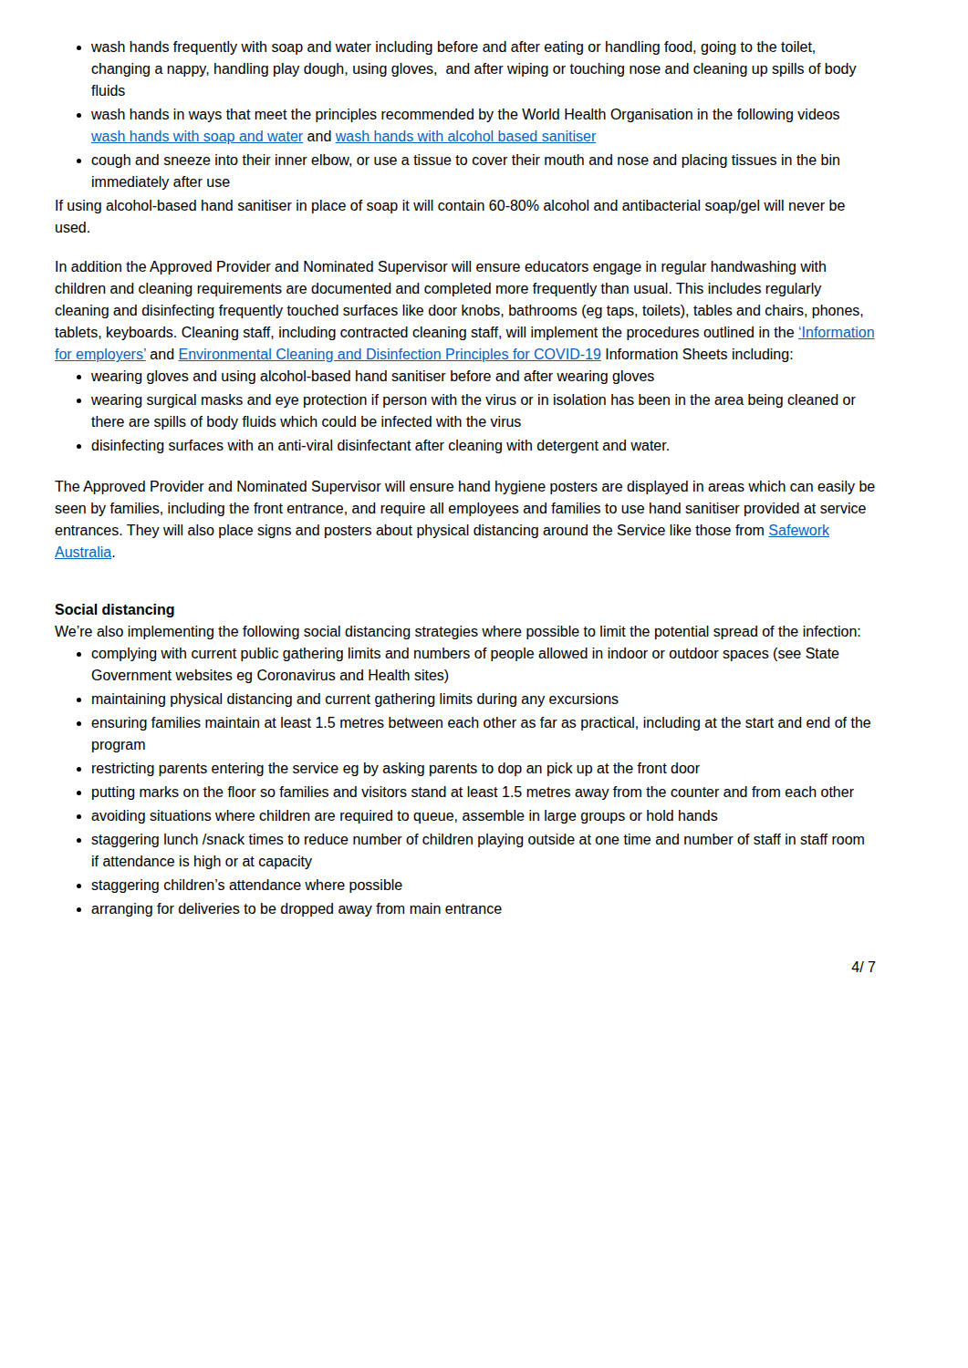wash hands frequently with soap and water including before and after eating or handling food, going to the toilet, changing a nappy, handling play dough, using gloves, and after wiping or touching nose and cleaning up spills of body fluids
wash hands in ways that meet the principles recommended by the World Health Organisation in the following videos wash hands with soap and water and wash hands with alcohol based sanitiser
cough and sneeze into their inner elbow, or use a tissue to cover their mouth and nose and placing tissues in the bin immediately after use
If using alcohol-based hand sanitiser in place of soap it will contain 60-80% alcohol and antibacterial soap/gel will never be used.
In addition the Approved Provider and Nominated Supervisor will ensure educators engage in regular handwashing with children and cleaning requirements are documented and completed more frequently than usual. This includes regularly cleaning and disinfecting frequently touched surfaces like door knobs, bathrooms (eg taps, toilets), tables and chairs, phones, tablets, keyboards. Cleaning staff, including contracted cleaning staff, will implement the procedures outlined in the ‘Information for employers’ and Environmental Cleaning and Disinfection Principles for COVID-19 Information Sheets including:
wearing gloves and using alcohol-based hand sanitiser before and after wearing gloves
wearing surgical masks and eye protection if person with the virus or in isolation has been in the area being cleaned or there are spills of body fluids which could be infected with the virus
disinfecting surfaces with an anti-viral disinfectant after cleaning with detergent and water.
The Approved Provider and Nominated Supervisor will ensure hand hygiene posters are displayed in areas which can easily be seen by families, including the front entrance, and require all employees and families to use hand sanitiser provided at service entrances. They will also place signs and posters about physical distancing around the Service like those from Safework Australia.
Social distancing
We’re also implementing the following social distancing strategies where possible to limit the potential spread of the infection:
complying with current public gathering limits and numbers of people allowed in indoor or outdoor spaces (see State Government websites eg Coronavirus and Health sites)
maintaining physical distancing and current gathering limits during any excursions
ensuring families maintain at least 1.5 metres between each other as far as practical, including at the start and end of the program
restricting parents entering the service eg by asking parents to dop an pick up at the front door
putting marks on the floor so families and visitors stand at least 1.5 metres away from the counter and from each other
avoiding situations where children are required to queue, assemble in large groups or hold hands
staggering lunch /snack times to reduce number of children playing outside at one time and number of staff in staff room if attendance is high or at capacity
staggering children’s attendance where possible
arranging for deliveries to be dropped away from main entrance
4/ 7